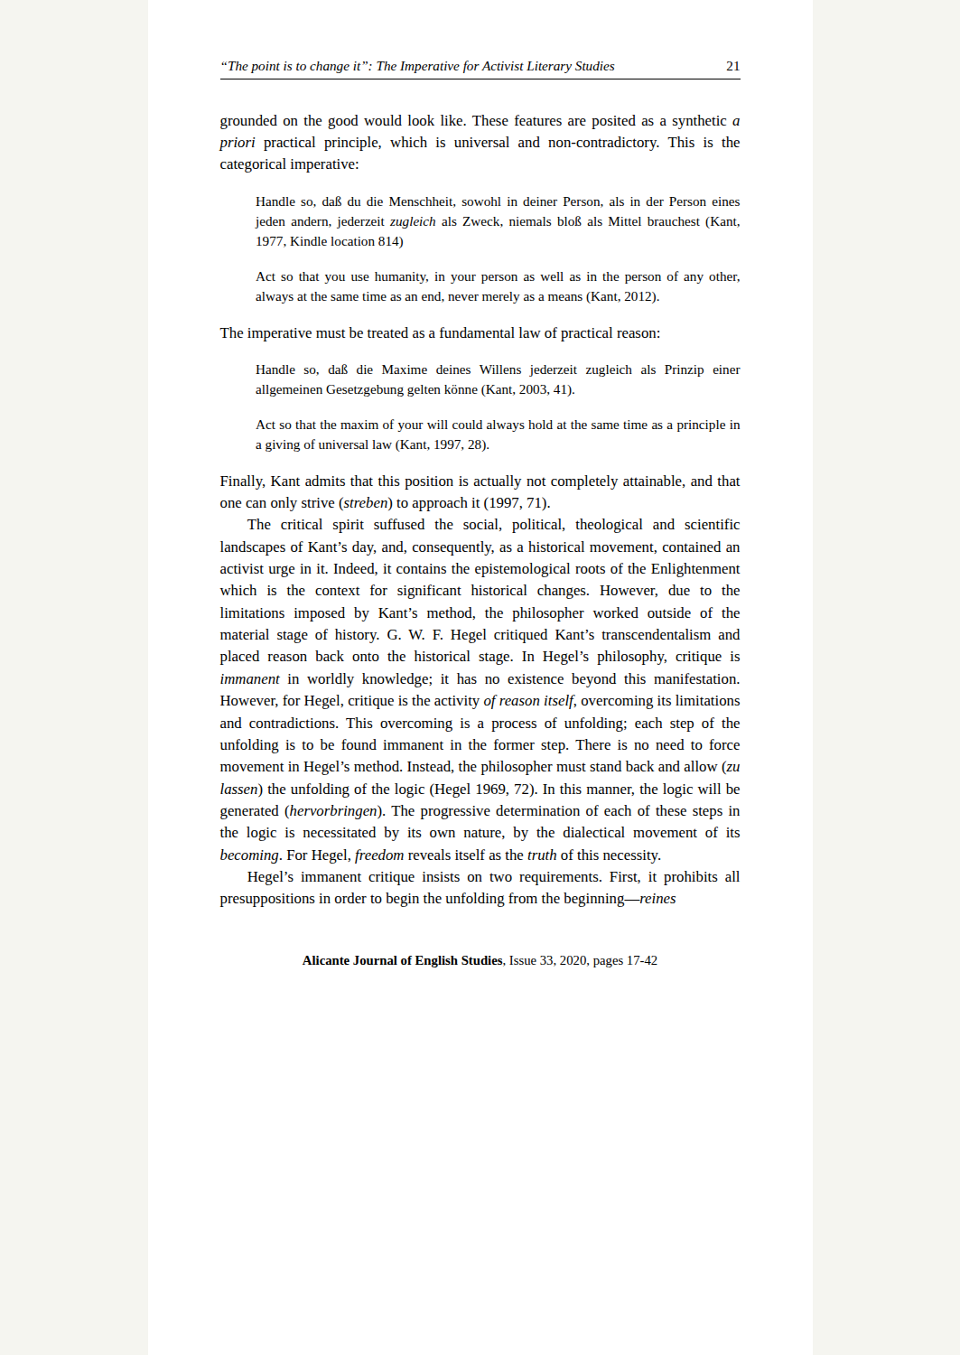“The point is to change it”: The Imperative for Activist Literary Studies 21
grounded on the good would look like. These features are posited as a synthetic a priori practical principle, which is universal and non-contradictory. This is the categorical imperative:
Handle so, daß du die Menschheit, sowohl in deiner Person, als in der Person eines jeden andern, jederzeit zugleich als Zweck, niemals bloß als Mittel brauchest (Kant, 1977, Kindle location 814)
Act so that you use humanity, in your person as well as in the person of any other, always at the same time as an end, never merely as a means (Kant, 2012).
The imperative must be treated as a fundamental law of practical reason:
Handle so, daß die Maxime deines Willens jederzeit zugleich als Prinzip einer allgemeinen Gesetzgebung gelten könne (Kant, 2003, 41).
Act so that the maxim of your will could always hold at the same time as a principle in a giving of universal law (Kant, 1997, 28).
Finally, Kant admits that this position is actually not completely attainable, and that one can only strive (streben) to approach it (1997, 71).
The critical spirit suffused the social, political, theological and scientific landscapes of Kant’s day, and, consequently, as a historical movement, contained an activist urge in it. Indeed, it contains the epistemological roots of the Enlightenment which is the context for significant historical changes. However, due to the limitations imposed by Kant’s method, the philosopher worked outside of the material stage of history. G. W. F. Hegel critiqued Kant’s transcendentalism and placed reason back onto the historical stage. In Hegel’s philosophy, critique is immanent in worldly knowledge; it has no existence beyond this manifestation. However, for Hegel, critique is the activity of reason itself, overcoming its limitations and contradictions. This overcoming is a process of unfolding; each step of the unfolding is to be found immanent in the former step. There is no need to force movement in Hegel’s method. Instead, the philosopher must stand back and allow (zu lassen) the unfolding of the logic (Hegel 1969, 72). In this manner, the logic will be generated (hervorbringen). The progressive determination of each of these steps in the logic is necessitated by its own nature, by the dialectical movement of its becoming. For Hegel, freedom reveals itself as the truth of this necessity.
Hegel’s immanent critique insists on two requirements. First, it prohibits all presuppositions in order to begin the unfolding from the beginning—reines
Alicante Journal of English Studies, Issue 33, 2020, pages 17-42